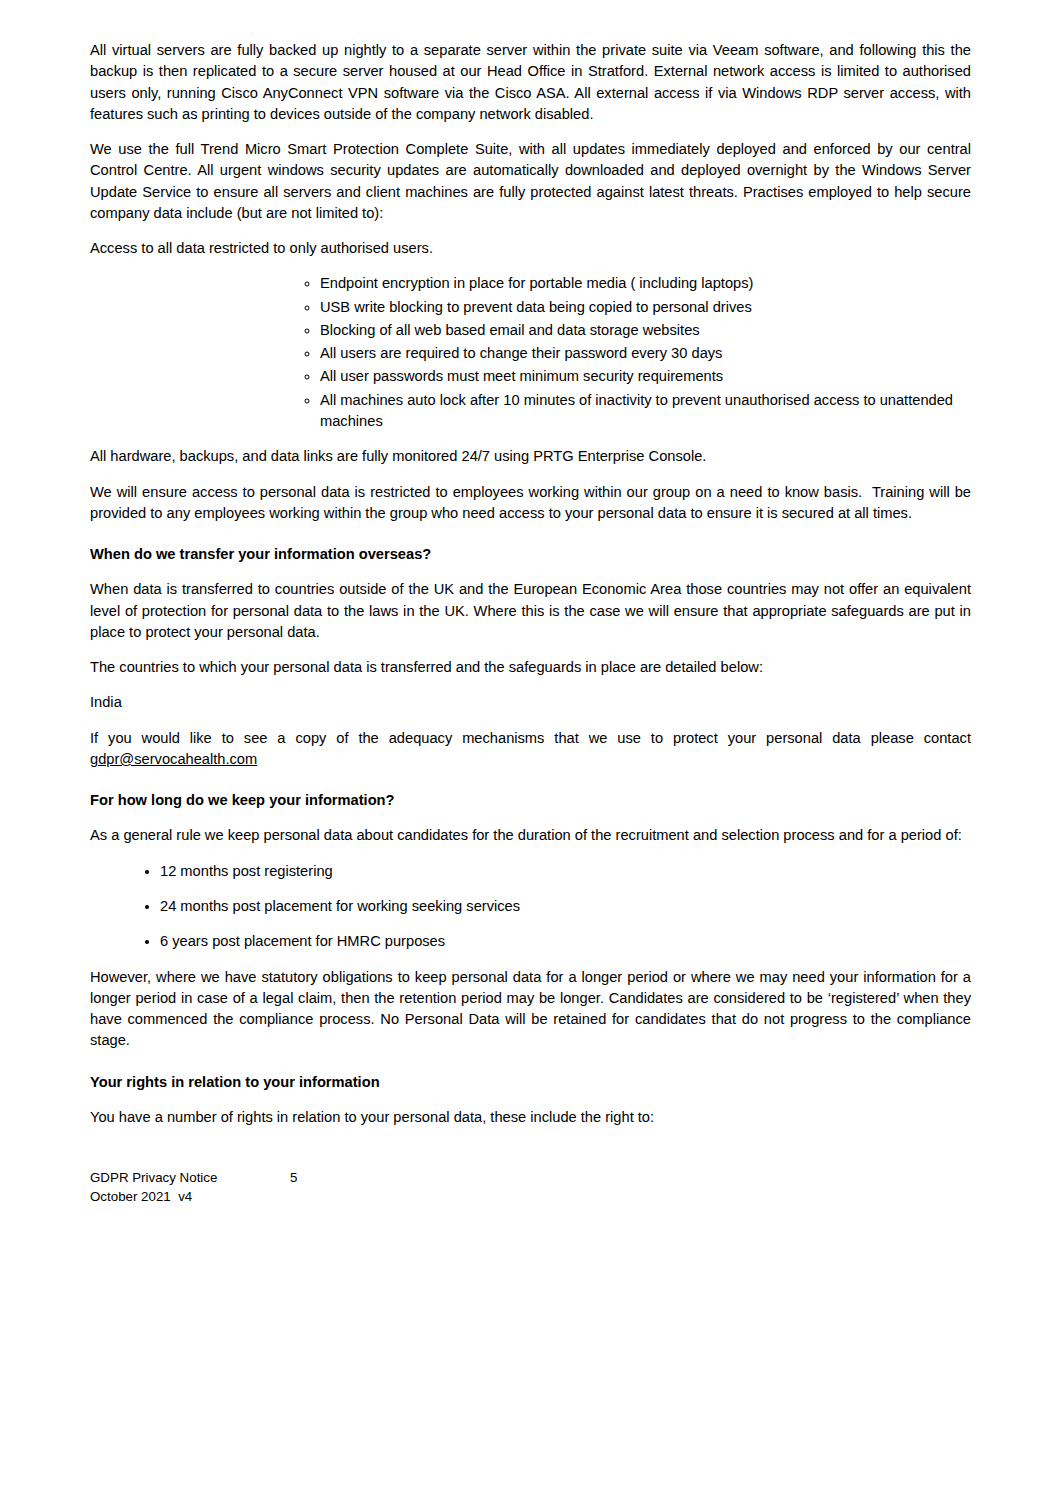All virtual servers are fully backed up nightly to a separate server within the private suite via Veeam software, and following this the backup is then replicated to a secure server housed at our Head Office in Stratford. External network access is limited to authorised users only, running Cisco AnyConnect VPN software via the Cisco ASA. All external access if via Windows RDP server access, with features such as printing to devices outside of the company network disabled.
We use the full Trend Micro Smart Protection Complete Suite, with all updates immediately deployed and enforced by our central Control Centre. All urgent windows security updates are automatically downloaded and deployed overnight by the Windows Server Update Service to ensure all servers and client machines are fully protected against latest threats. Practises employed to help secure company data include (but are not limited to):
Access to all data restricted to only authorised users.
Endpoint encryption in place for portable media ( including laptops)
USB write blocking to prevent data being copied to personal drives
Blocking of all web based email and data storage websites
All users are required to change their password every 30 days
All user passwords must meet minimum security requirements
All machines auto lock after 10 minutes of inactivity to prevent unauthorised access to unattended machines
All hardware, backups, and data links are fully monitored 24/7 using PRTG Enterprise Console.
We will ensure access to personal data is restricted to employees working within our group on a need to know basis. Training will be provided to any employees working within the group who need access to your personal data to ensure it is secured at all times.
When do we transfer your information overseas?
When data is transferred to countries outside of the UK and the European Economic Area those countries may not offer an equivalent level of protection for personal data to the laws in the UK. Where this is the case we will ensure that appropriate safeguards are put in place to protect your personal data.
The countries to which your personal data is transferred and the safeguards in place are detailed below:
India
If you would like to see a copy of the adequacy mechanisms that we use to protect your personal data please contact gdpr@servocahealth.com
For how long do we keep your information?
As a general rule we keep personal data about candidates for the duration of the recruitment and selection process and for a period of:
12 months post registering
24 months post placement for working seeking services
6 years post placement for HMRC purposes
However, where we have statutory obligations to keep personal data for a longer period or where we may need your information for a longer period in case of a legal claim, then the retention period may be longer. Candidates are considered to be ‘registered’ when they have commenced the compliance process. No Personal Data will be retained for candidates that do not progress to the compliance stage.
Your rights in relation to your information
You have a number of rights in relation to your personal data, these include the right to:
GDPR Privacy Notice
October 2021 v4
5